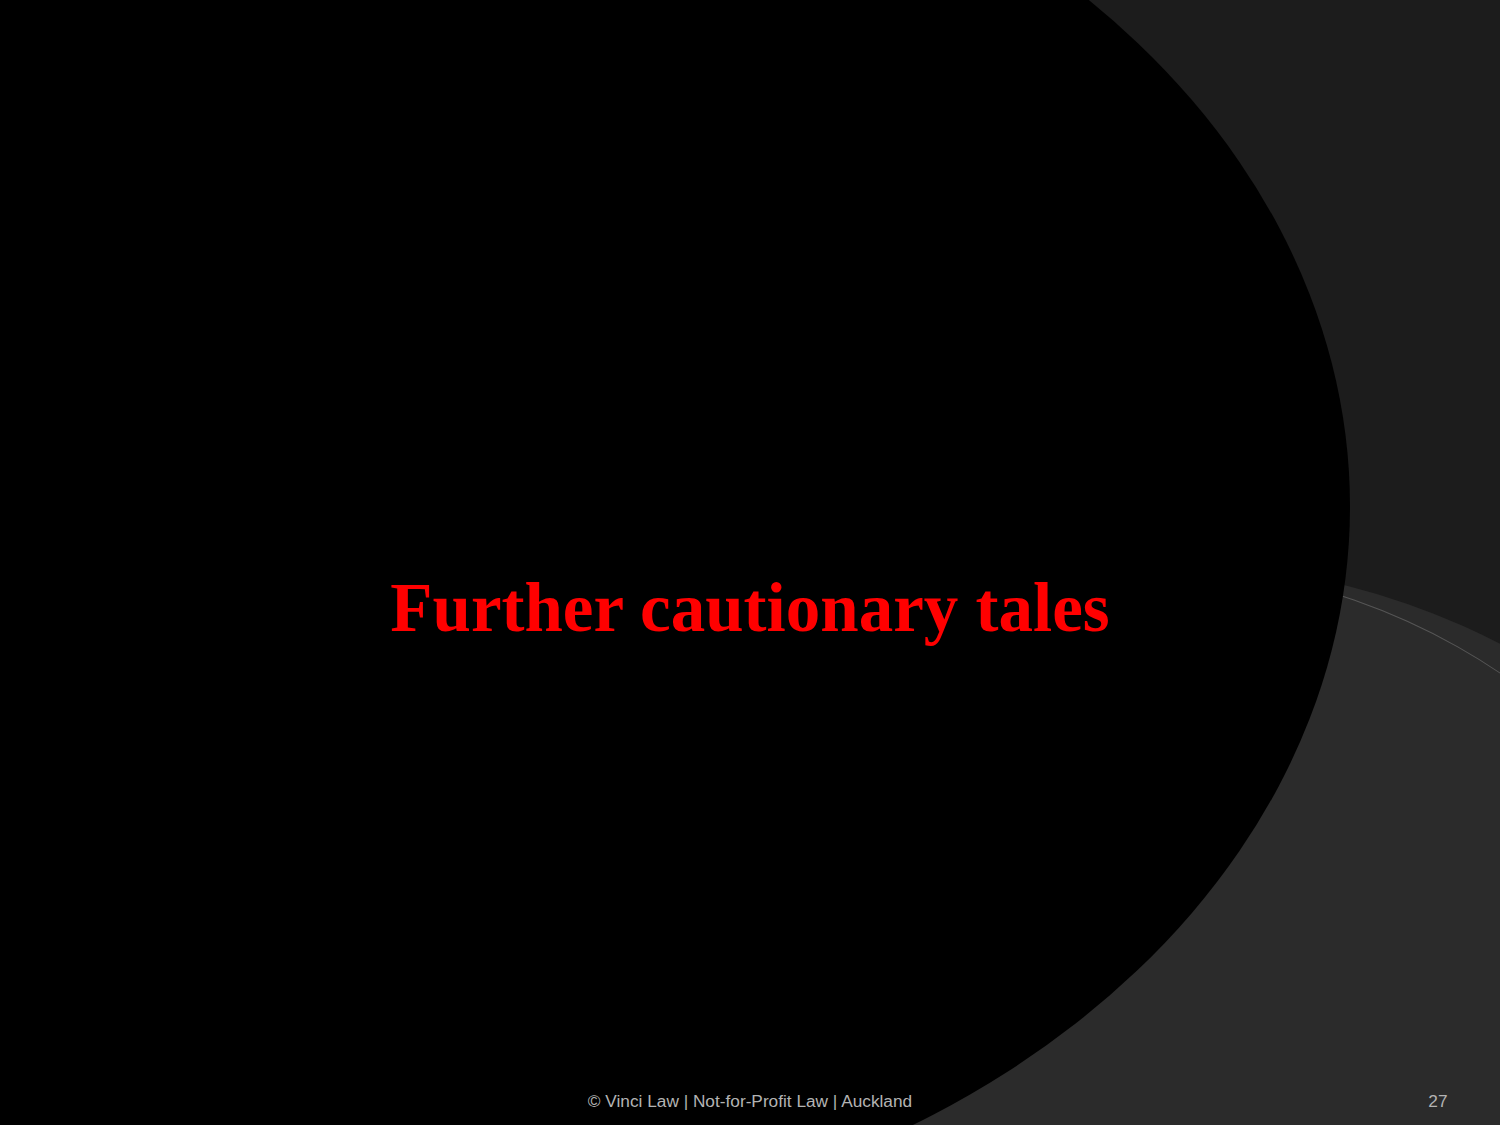Further cautionary tales
© Vinci Law | Not-for-Profit Law | Auckland
27